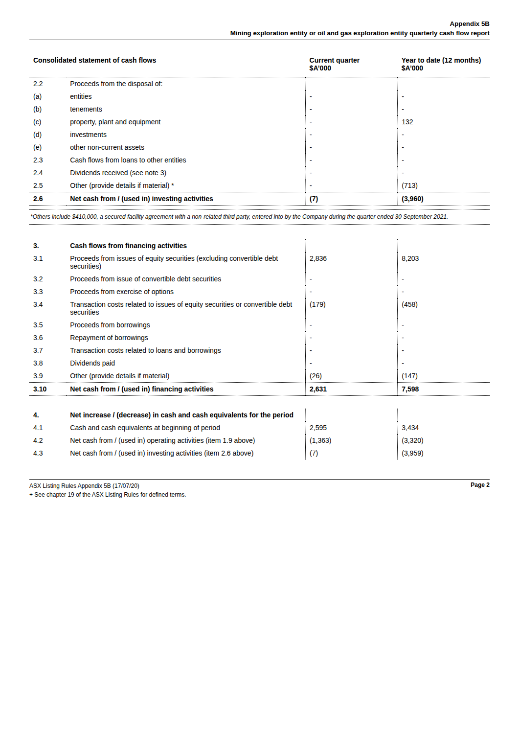Appendix 5B
Mining exploration entity or oil and gas exploration entity quarterly cash flow report
| Consolidated statement of cash flows | Current quarter $A’000 | Year to date (12 months) $A’000 |
| --- | --- | --- |
| 2.2 | Proceeds from the disposal of: | | |
| (a) | entities | - | - |
| (b) | tenements | - | - |
| (c) | property, plant and equipment | - | 132 |
| (d) | investments | - | - |
| (e) | other non-current assets | - | - |
| 2.3 | Cash flows from loans to other entities | - | - |
| 2.4 | Dividends received (see note 3) | - | - |
| 2.5 | Other (provide details if material) * | - | (713) |
| 2.6 | Net cash from / (used in) investing activities | (7) | (3,960) |
*Others include $410,000, a secured facility agreement with a non-related third party, entered into by the Company during the quarter ended 30 September 2021.
| 3. | Cash flows from financing activities | | |
| 3.1 | Proceeds from issues of equity securities (excluding convertible debt securities) | 2,836 | 8,203 |
| 3.2 | Proceeds from issue of convertible debt securities | - | - |
| 3.3 | Proceeds from exercise of options | - | - |
| 3.4 | Transaction costs related to issues of equity securities or convertible debt securities | (179) | (458) |
| 3.5 | Proceeds from borrowings | - | - |
| 3.6 | Repayment of borrowings | - | - |
| 3.7 | Transaction costs related to loans and borrowings | - | - |
| 3.8 | Dividends paid | - | - |
| 3.9 | Other (provide details if material) | (26) | (147) |
| 3.10 | Net cash from / (used in) financing activities | 2,631 | 7,598 |
| 4. | Net increase / (decrease) in cash and cash equivalents for the period | | |
| 4.1 | Cash and cash equivalents at beginning of period | 2,595 | 3,434 |
| 4.2 | Net cash from / (used in) operating activities (item 1.9 above) | (1,363) | (3,320) |
| 4.3 | Net cash from / (used in) investing activities (item 2.6 above) | (7) | (3,959) |
ASX Listing Rules Appendix 5B (17/07/20)
+ See chapter 19 of the ASX Listing Rules for defined terms.
Page 2